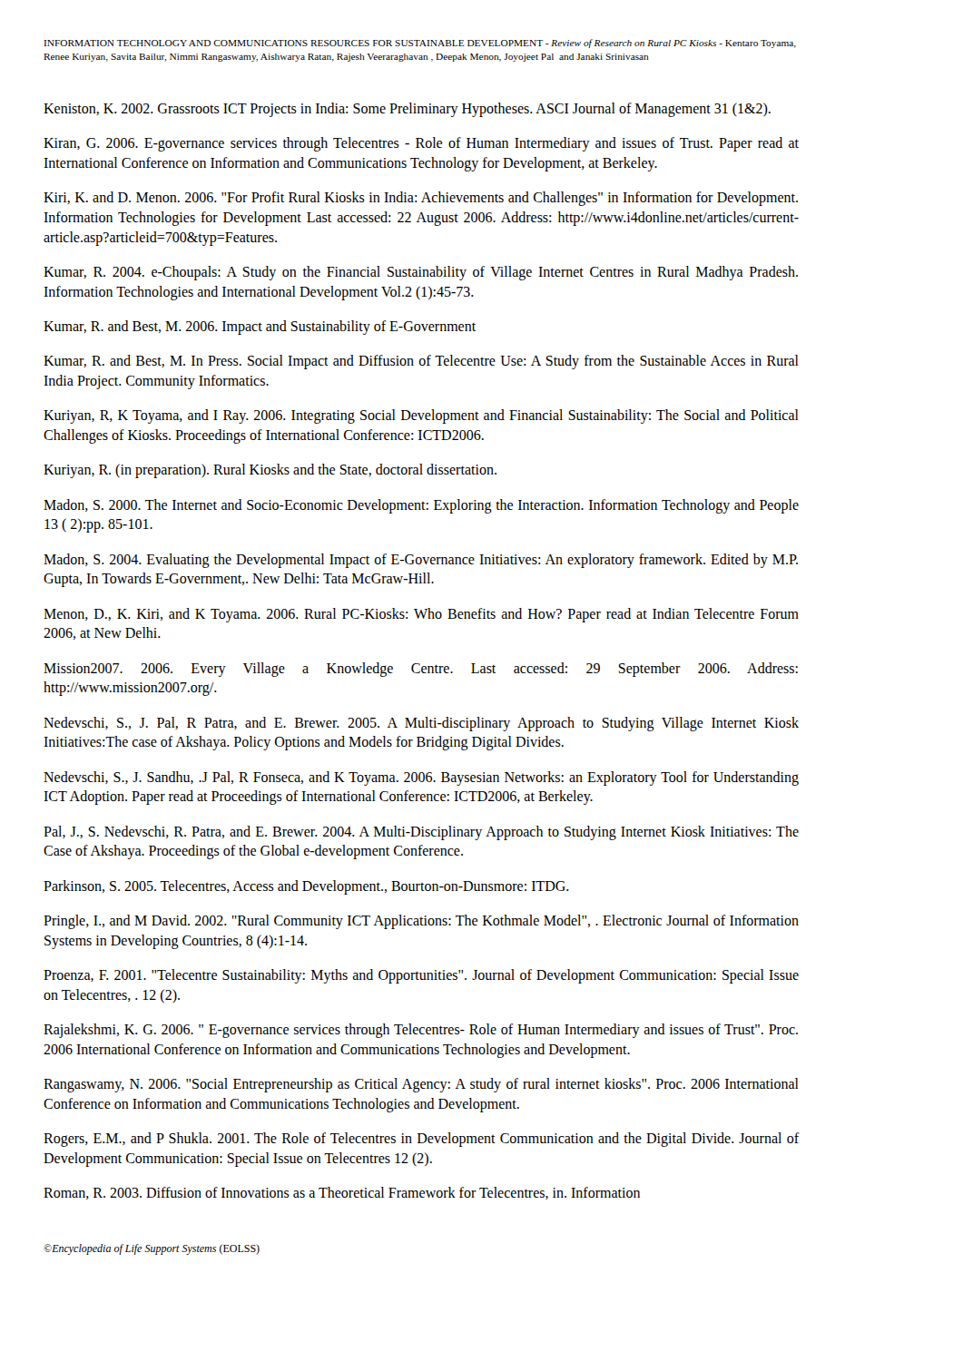INFORMATION TECHNOLOGY AND COMMUNICATIONS RESOURCES FOR SUSTAINABLE DEVELOPMENT - Review of Research on Rural PC Kiosks - Kentaro Toyama, Renee Kuriyan, Savita Bailur, Nimmi Rangaswamy, Aishwarya Ratan, Rajesh Veeraraghavan , Deepak Menon, Joyojeet Pal and Janaki Srinivasan
Keniston, K. 2002. Grassroots ICT Projects in India: Some Preliminary Hypotheses. ASCI Journal of Management 31 (1&2).
Kiran, G. 2006. E-governance services through Telecentres - Role of Human Intermediary and issues of Trust. Paper read at International Conference on Information and Communications Technology for Development, at Berkeley.
Kiri, K. and D. Menon. 2006. "For Profit Rural Kiosks in India: Achievements and Challenges" in Information for Development. Information Technologies for Development Last accessed: 22 August 2006. Address: http://www.i4donline.net/articles/current-article.asp?articleid=700&typ=Features.
Kumar, R. 2004. e-Choupals: A Study on the Financial Sustainability of Village Internet Centres in Rural Madhya Pradesh. Information Technologies and International Development Vol.2 (1):45-73.
Kumar, R. and Best, M. 2006. Impact and Sustainability of E-Government
Kumar, R. and Best, M. In Press. Social Impact and Diffusion of Telecentre Use: A Study from the Sustainable Acces in Rural India Project. Community Informatics.
Kuriyan, R, K Toyama, and I Ray. 2006. Integrating Social Development and Financial Sustainability: The Social and Political Challenges of Kiosks. Proceedings of International Conference: ICTD2006.
Kuriyan, R. (in preparation). Rural Kiosks and the State, doctoral dissertation.
Madon, S. 2000. The Internet and Socio-Economic Development: Exploring the Interaction. Information Technology and People 13 ( 2):pp. 85-101.
Madon, S. 2004. Evaluating the Developmental Impact of E-Governance Initiatives: An exploratory framework. Edited by M.P. Gupta, In Towards E-Government,. New Delhi: Tata McGraw-Hill.
Menon, D., K. Kiri, and K Toyama. 2006. Rural PC-Kiosks: Who Benefits and How? Paper read at Indian Telecentre Forum 2006, at New Delhi.
Mission2007. 2006. Every Village a Knowledge Centre. Last accessed: 29 September 2006. Address: http://www.mission2007.org/.
Nedevschi, S., J. Pal, R Patra, and E. Brewer. 2005. A Multi-disciplinary Approach to Studying Village Internet Kiosk Initiatives:The case of Akshaya. Policy Options and Models for Bridging Digital Divides.
Nedevschi, S., J. Sandhu, .J Pal, R Fonseca, and K Toyama. 2006. Baysesian Networks: an Exploratory Tool for Understanding ICT Adoption. Paper read at Proceedings of International Conference: ICTD2006, at Berkeley.
Pal, J., S. Nedevschi, R. Patra, and E. Brewer. 2004. A Multi-Disciplinary Approach to Studying Internet Kiosk Initiatives: The Case of Akshaya. Proceedings of the Global e-development Conference.
Parkinson, S. 2005. Telecentres, Access and Development., Bourton-on-Dunsmore: ITDG.
Pringle, I., and M David. 2002. "Rural Community ICT Applications: The Kothmale Model", . Electronic Journal of Information Systems in Developing Countries, 8 (4):1-14.
Proenza, F. 2001. "Telecentre Sustainability: Myths and Opportunities". Journal of Development Communication: Special Issue on Telecentres, . 12 (2).
Rajalekshmi, K. G. 2006. " E-governance services through Telecentres- Role of Human Intermediary and issues of Trust". Proc. 2006 International Conference on Information and Communications Technologies and Development.
Rangaswamy, N. 2006. "Social Entrepreneurship as Critical Agency: A study of rural internet kiosks". Proc. 2006 International Conference on Information and Communications Technologies and Development.
Rogers, E.M., and P Shukla. 2001. The Role of Telecentres in Development Communication and the Digital Divide. Journal of Development Communication: Special Issue on Telecentres 12 (2).
Roman, R. 2003. Diffusion of Innovations as a Theoretical Framework for Telecentres, in. Information
©Encyclopedia of Life Support Systems (EOLSS)